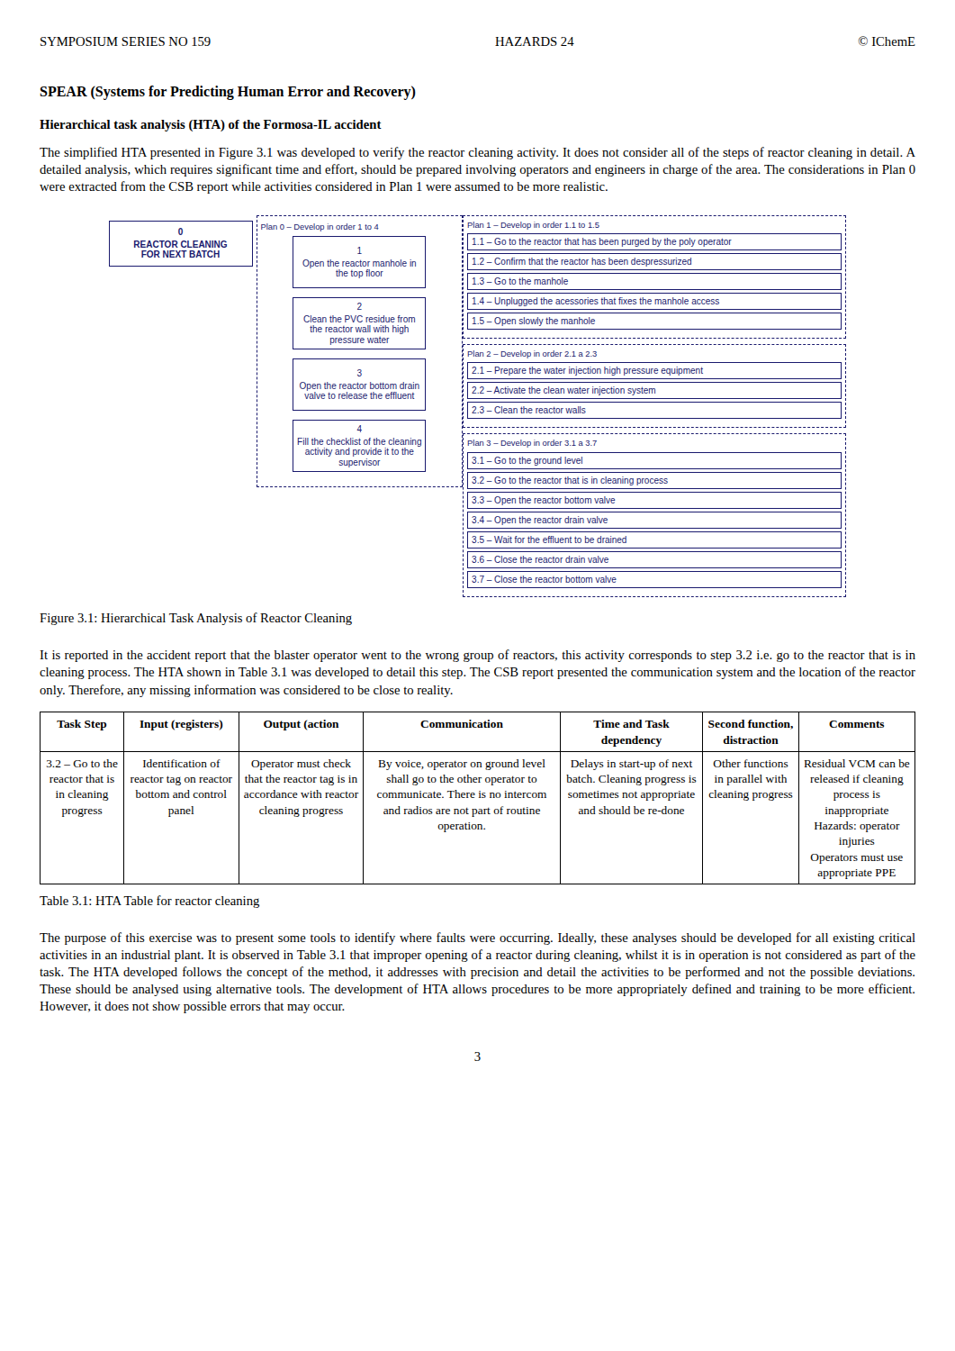SYMPOSIUM SERIES NO 159
HAZARDS 24
© IChemE
SPEAR (Systems for Predicting Human Error and Recovery)
Hierarchical task analysis (HTA) of the Formosa-IL accident
The simplified HTA presented in Figure 3.1 was developed to verify the reactor cleaning activity. It does not consider all of the steps of reactor cleaning in detail. A detailed analysis, which requires significant time and effort, should be prepared involving operators and engineers in charge of the area. The considerations in Plan 0 were extracted from the CSB report while activities considered in Plan 1 were assumed to be more realistic.
0 REACTOR CLEANING
FOR NEXT BATCH
Plan 0 – Develop in order 1 to 4
1 Open the reactor manhole in the top floor
2 Clean the PVC residue from the reactor wall with high pressure water
3 Open the reactor bottom drain valve to release the effluent
4 Fill the checklist of the cleaning activity and provide it to the supervisor
Plan 1 – Develop in order 1.1 to 1.5
1.1 – Go to the reactor that has been purged by the poly operator
1.2 – Confirm that the reactor has been despressurized
1.3 – Go to the manhole
1.4 – Unplugged the acessories that fixes the manhole access
1.5 – Open slowly the manhole
Plan 2 – Develop in order 2.1 a 2.3
2.1 – Prepare the water injection high pressure equipment
2.2 – Activate the clean water injection system
2.3 – Clean the reactor walls
Plan 3 – Develop in order 3.1 a 3.7
3.1 – Go to the ground level
3.2 – Go to the reactor that is in cleaning process
3.3 – Open the reactor bottom valve
3.4 – Open the reactor drain valve
3.5 – Wait for the effluent to be drained
3.6 – Close the reactor drain valve
3.7 – Close the reactor bottom valve
Figure 3.1: Hierarchical Task Analysis of Reactor Cleaning
It is reported in the accident report that the blaster operator went to the wrong group of reactors, this activity corresponds to step 3.2 i.e. go to the reactor that is in cleaning process. The HTA shown in Table 3.1 was developed to detail this step. The CSB report presented the communication system and the location of the reactor only. Therefore, any missing information was considered to be close to reality.
| Task Step | Input (registers) | Output (action | Communication | Time and Task dependency | Second function, distraction | Comments |
| --- | --- | --- | --- | --- | --- | --- |
| 3.2 – Go to the reactor that is in cleaning progress | Identification of reactor tag on reactor bottom and control panel | Operator must check that the reactor tag is in accordance with reactor cleaning progress | By voice, operator on ground level shall go to the other operator to communicate. There is no intercom and radios are not part of routine operation. | Delays in start-up of next batch. Cleaning progress is sometimes not appropriate and should be re-done | Other functions in parallel with cleaning progress | Residual VCM can be released if cleaning process is inappropriate Hazards: operator injuries Operators must use appropriate PPE |
Table 3.1: HTA Table for reactor cleaning
The purpose of this exercise was to present some tools to identify where faults were occurring. Ideally, these analyses should be developed for all existing critical activities in an industrial plant. It is observed in Table 3.1 that improper opening of a reactor during cleaning, whilst it is in operation is not considered as part of the task. The HTA developed follows the concept of the method, it addresses with precision and detail the activities to be performed and not the possible deviations. These should be analysed using alternative tools. The development of HTA allows procedures to be more appropriately defined and training to be more efficient. However, it does not show possible errors that may occur.
3